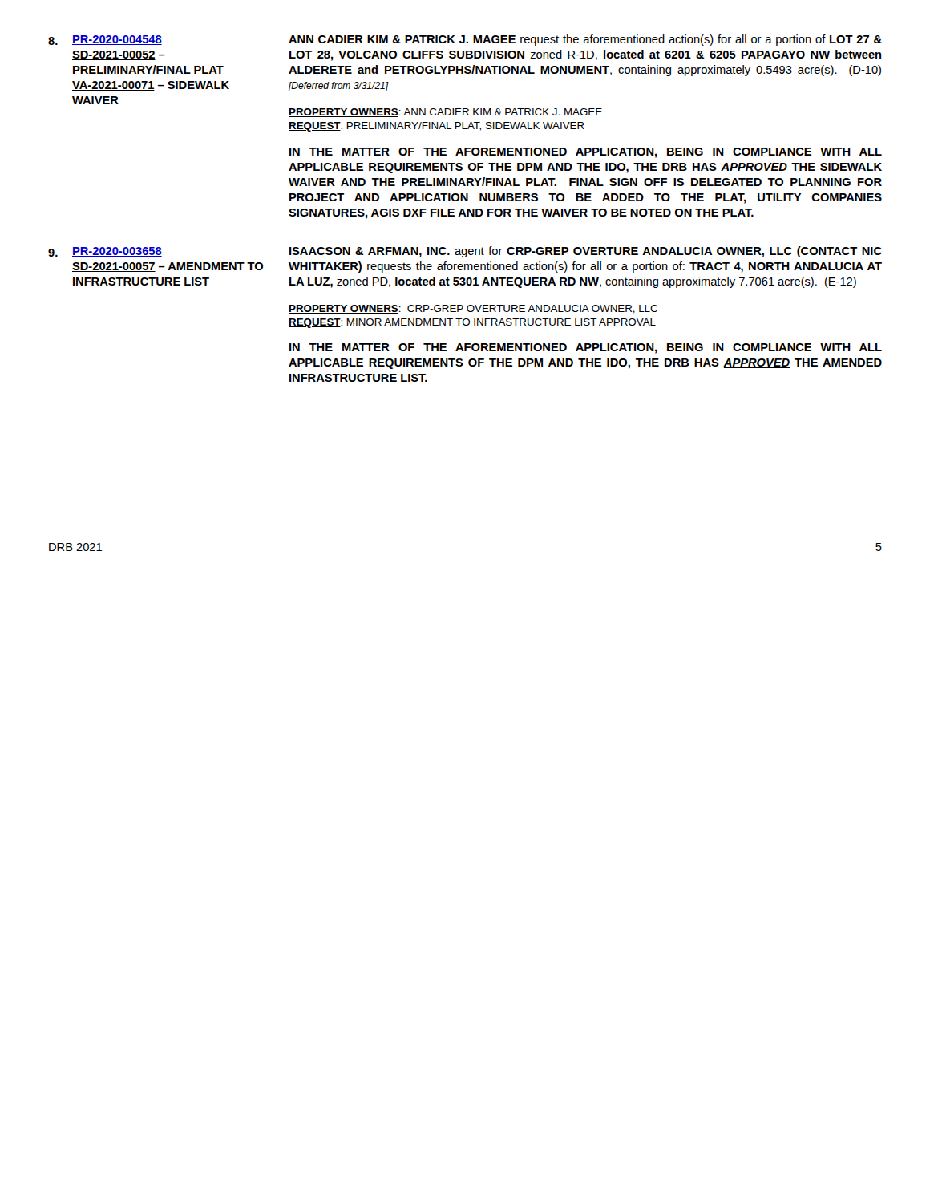8.
PR-2020-004548
SD-2021-00052 – PRELIMINARY/FINAL PLAT
VA-2021-00071 – SIDEWALK WAIVER
ANN CADIER KIM & PATRICK J. MAGEE request the aforementioned action(s) for all or a portion of LOT 27 & LOT 28, VOLCANO CLIFFS SUBDIVISION zoned R-1D, located at 6201 & 6205 PAPAGAYO NW between ALDERETE and PETROGLYPHS/NATIONAL MONUMENT, containing approximately 0.5493 acre(s). (D-10)[Deferred from 3/31/21]
PROPERTY OWNERS: ANN CADIER KIM & PATRICK J. MAGEE
REQUEST: PRELIMINARY/FINAL PLAT, SIDEWALK WAIVER
IN THE MATTER OF THE AFOREMENTIONED APPLICATION, BEING IN COMPLIANCE WITH ALL APPLICABLE REQUIREMENTS OF THE DPM AND THE IDO, THE DRB HAS APPROVED THE SIDEWALK WAIVER AND THE PRELIMINARY/FINAL PLAT. FINAL SIGN OFF IS DELEGATED TO PLANNING FOR PROJECT AND APPLICATION NUMBERS TO BE ADDED TO THE PLAT, UTILITY COMPANIES SIGNATURES, AGIS DXF FILE AND FOR THE WAIVER TO BE NOTED ON THE PLAT.
9.
PR-2020-003658
SD-2021-00057 – AMENDMENT TO INFRASTRUCTURE LIST
ISAACSON & ARFMAN, INC. agent for CRP-GREP OVERTURE ANDALUCIA OWNER, LLC (CONTACT NIC WHITTAKER) requests the aforementioned action(s) for all or a portion of: TRACT 4, NORTH ANDALUCIA AT LA LUZ, zoned PD, located at 5301 ANTEQUERA RD NW, containing approximately 7.7061 acre(s). (E-12)
PROPERTY OWNERS: CRP-GREP OVERTURE ANDALUCIA OWNER, LLC
REQUEST: MINOR AMENDMENT TO INFRASTRUCTURE LIST APPROVAL
IN THE MATTER OF THE AFOREMENTIONED APPLICATION, BEING IN COMPLIANCE WITH ALL APPLICABLE REQUIREMENTS OF THE DPM AND THE IDO, THE DRB HAS APPROVED THE AMENDED INFRASTRUCTURE LIST.
DRB 2021
5